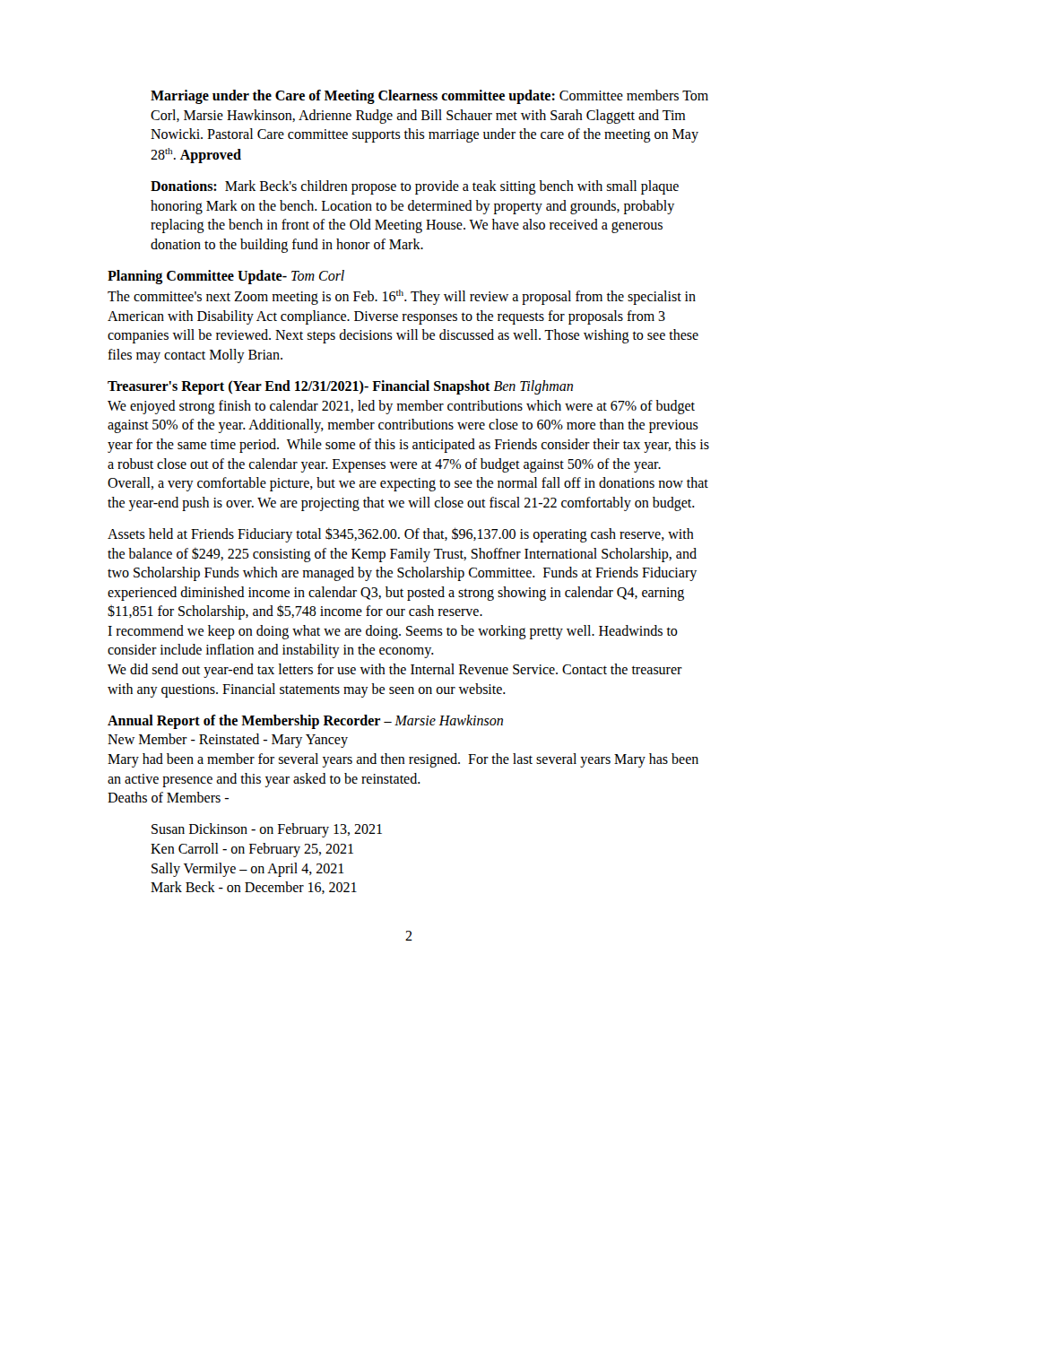Marriage under the Care of Meeting Clearness committee update: Committee members Tom Corl, Marsie Hawkinson, Adrienne Rudge and Bill Schauer met with Sarah Claggett and Tim Nowicki. Pastoral Care committee supports this marriage under the care of the meeting on May 28th. Approved
Donations: Mark Beck's children propose to provide a teak sitting bench with small plaque honoring Mark on the bench. Location to be determined by property and grounds, probably replacing the bench in front of the Old Meeting House. We have also received a generous donation to the building fund in honor of Mark.
Planning Committee Update- Tom Corl
The committee's next Zoom meeting is on Feb. 16th. They will review a proposal from the specialist in American with Disability Act compliance. Diverse responses to the requests for proposals from 3 companies will be reviewed. Next steps decisions will be discussed as well. Those wishing to see these files may contact Molly Brian.
Treasurer's Report (Year End 12/31/2021)- Financial Snapshot Ben Tilghman
We enjoyed strong finish to calendar 2021, led by member contributions which were at 67% of budget against 50% of the year. Additionally, member contributions were close to 60% more than the previous year for the same time period. While some of this is anticipated as Friends consider their tax year, this is a robust close out of the calendar year. Expenses were at 47% of budget against 50% of the year. Overall, a very comfortable picture, but we are expecting to see the normal fall off in donations now that the year-end push is over. We are projecting that we will close out fiscal 21-22 comfortably on budget.
Assets held at Friends Fiduciary total $345,362.00. Of that, $96,137.00 is operating cash reserve, with the balance of $249, 225 consisting of the Kemp Family Trust, Shoffner International Scholarship, and two Scholarship Funds which are managed by the Scholarship Committee. Funds at Friends Fiduciary experienced diminished income in calendar Q3, but posted a strong showing in calendar Q4, earning $11,851 for Scholarship, and $5,748 income for our cash reserve.
I recommend we keep on doing what we are doing. Seems to be working pretty well. Headwinds to consider include inflation and instability in the economy.
We did send out year-end tax letters for use with the Internal Revenue Service. Contact the treasurer with any questions. Financial statements may be seen on our website.
Annual Report of the Membership Recorder – Marsie Hawkinson
New Member - Reinstated - Mary Yancey
Mary had been a member for several years and then resigned. For the last several years Mary has been an active presence and this year asked to be reinstated.
Deaths of Members -
Susan Dickinson - on February 13, 2021
Ken Carroll - on February 25, 2021
Sally Vermilye – on April 4, 2021
Mark Beck - on December 16, 2021
2